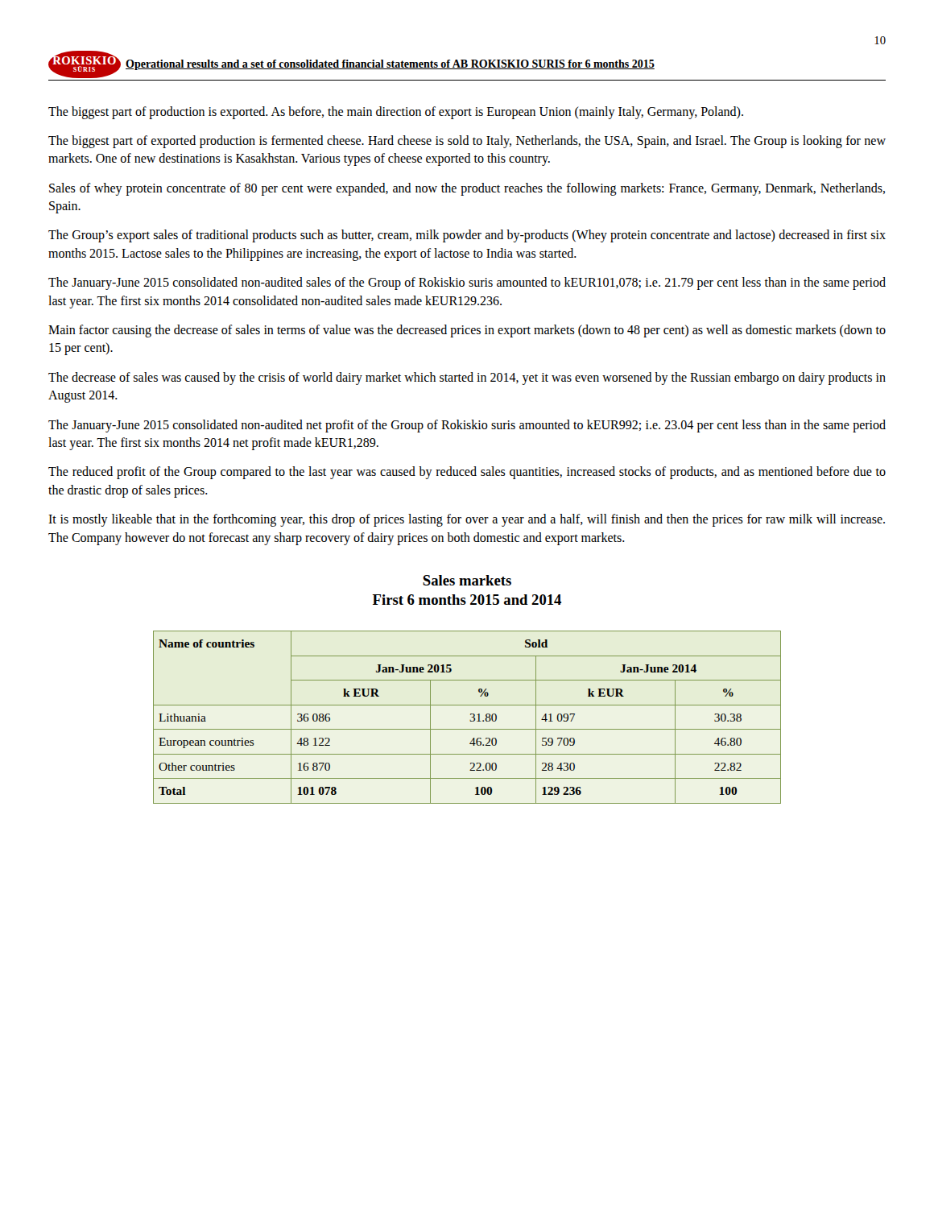10
ROKISKIO SŪRIS
Operational results and a set of consolidated financial statements of AB ROKISKIO SURIS for 6 months 2015
The biggest part of production is exported. As before, the main direction of export is European Union (mainly Italy, Germany, Poland).
The biggest part of exported production is fermented cheese. Hard cheese is sold to Italy, Netherlands, the USA, Spain, and Israel. The Group is looking for new markets. One of new destinations is Kasakhstan. Various types of cheese exported to this country.
Sales of whey protein concentrate of 80 per cent were expanded, and now the product reaches the following markets: France, Germany, Denmark, Netherlands, Spain.
The Group’s export sales of traditional products such as butter, cream, milk powder and by-products (Whey protein concentrate and lactose) decreased in first six months 2015. Lactose sales to the Philippines are increasing, the export of lactose to India was started.
The January-June 2015 consolidated non-audited sales of the Group of Rokiskio suris amounted to kEUR101,078; i.e. 21.79 per cent less than in the same period last year. The first six months 2014 consolidated non-audited sales made kEUR129.236.
Main factor causing the decrease of sales in terms of value was the decreased prices in export markets (down to 48 per cent) as well as domestic markets (down to 15 per cent).
The decrease of sales was caused by the crisis of world dairy market which started in 2014, yet it was even worsened by the Russian embargo on dairy products in August 2014.
The January-June 2015 consolidated non-audited net profit of the Group of Rokiskio suris amounted to kEUR992; i.e. 23.04 per cent less than in the same period last year. The first six months 2014 net profit made kEUR1,289.
The reduced profit of the Group compared to the last year was caused by reduced sales quantities, increased stocks of products, and as mentioned before due to the drastic drop of sales prices.
It is mostly likeable that in the forthcoming year, this drop of prices lasting for over a year and a half, will finish and then the prices for raw milk will increase. The Company however do not forecast any sharp recovery of dairy prices on both domestic and export markets.
Sales marketsFirst 6 months 2015 and 2014
| Name of countries | Sold |
| --- | --- |
| Jan-June 2015 | Jan-June 2014 |
| k EUR | % | k EUR | % |
| Lithuania | 36 086 | 31.80 | 41 097 | 30.38 |
| European countries | 48 122 | 46.20 | 59 709 | 46.80 |
| Other countries | 16 870 | 22.00 | 28 430 | 22.82 |
| Total | 101 078 | 100 | 129 236 | 100 |